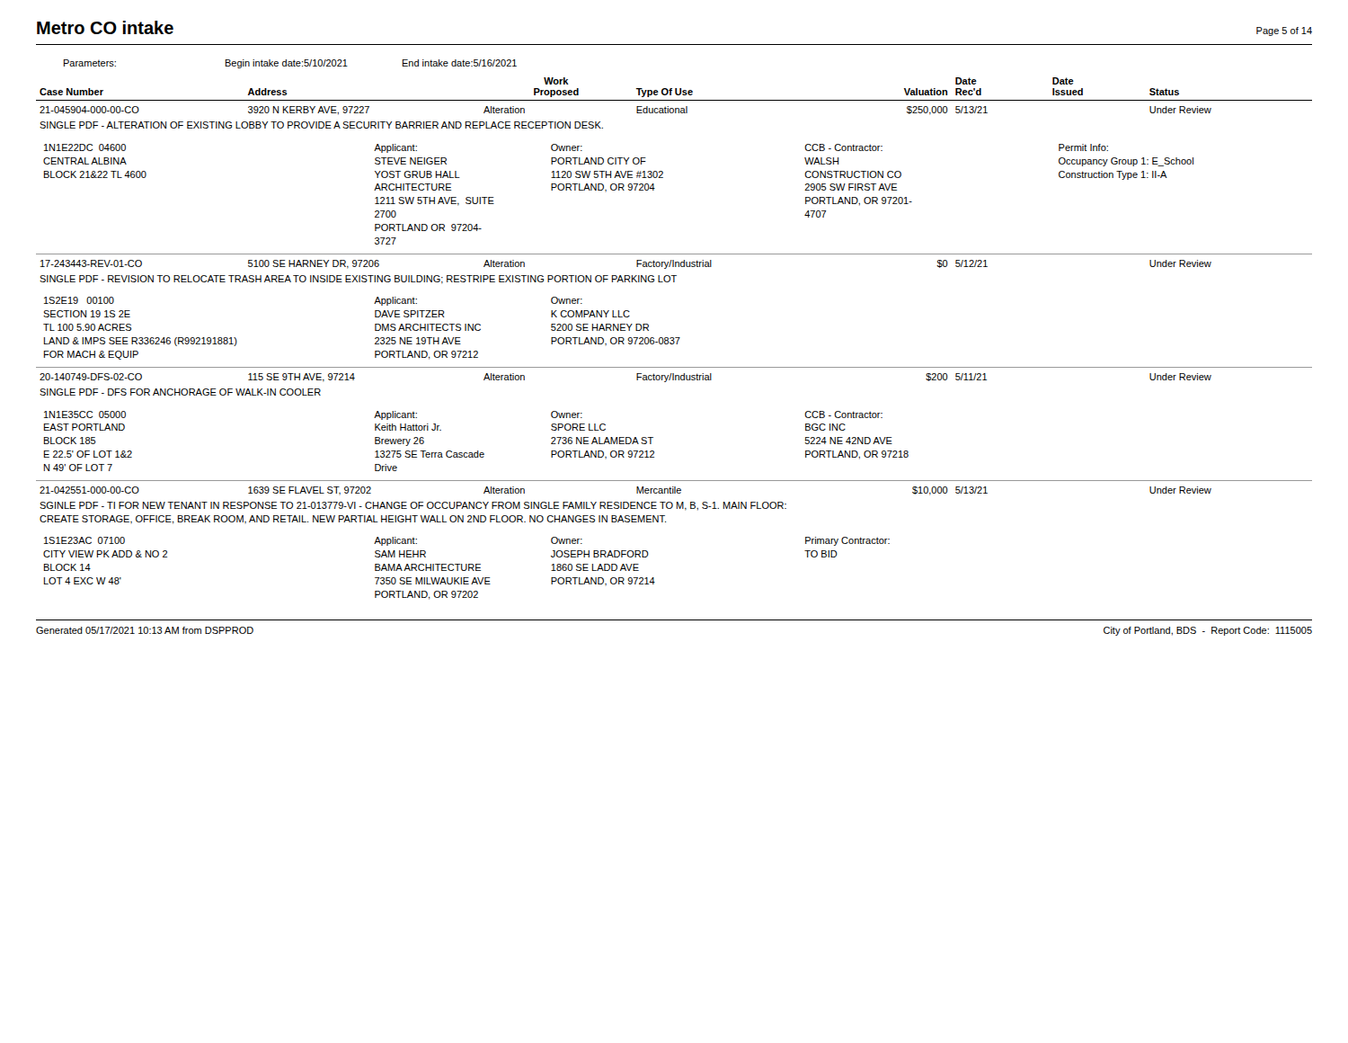Metro CO intake
Page 5 of 14
Parameters: Begin intake date:5/10/2021 End intake date:5/16/2021
| Case Number | Address | Work Proposed | Type Of Use | Valuation | Date Rec'd | Date Issued | Status |
| --- | --- | --- | --- | --- | --- | --- | --- |
| 21-045904-000-00-CO | 3920 N KERBY AVE, 97227 | Alteration | Educational | $250,000 | 5/13/21 | | Under Review |
| SINGLE PDF - ALTERATION OF EXISTING LOBBY TO PROVIDE A SECURITY BARRIER AND REPLACE RECEPTION DESK. |
| / 1N1E22DC 04600 CENTRAL ALBINA BLOCK 21&22 TL 4600 / Applicant: STEVE NEIGER YOST GRUB HALL ARCHITECTURE 1211 SW 5TH AVE, SUITE 2700 PORTLAND OR 97204- 3727 / Owner: PORTLAND CITY OF 1120 SW 5TH AVE #1302 PORTLAND, OR 97204 / CCB - Contractor: WALSH CONSTRUCTION CO 2905 SW FIRST AVE PORTLAND, OR 97201- 4707 / Permit Info: Occupancy Group 1: E_School Construction Type 1: II-A / |
| 17-243443-REV-01-CO | 5100 SE HARNEY DR, 97206 | Alteration | Factory/Industrial | $0 | 5/12/21 | | Under Review |
| SINGLE PDF - REVISION TO RELOCATE TRASH AREA TO INSIDE EXISTING BUILDING; RESTRIPE EXISTING PORTION OF PARKING LOT |
| / 1S2E19 00100 SECTION 19 1S 2E TL 100 5.90 ACRES LAND & IMPS SEE R336246 (R992191881) FOR MACH & EQUIP / Applicant: DAVE SPITZER DMS ARCHITECTS INC 2325 NE 19TH AVE PORTLAND, OR 97212 / Owner: K COMPANY LLC 5200 SE HARNEY DR PORTLAND, OR 97206-0837 / / / |
| 20-140749-DFS-02-CO | 115 SE 9TH AVE, 97214 | Alteration | Factory/Industrial | $200 | 5/11/21 | | Under Review |
| SINGLE PDF - DFS FOR ANCHORAGE OF WALK-IN COOLER |
| / 1N1E35CC 05000 EAST PORTLAND BLOCK 185 E 22.5' OF LOT 1&2 N 49' OF LOT 7 / Applicant: Keith Hattori Jr. Brewery 26 13275 SE Terra Cascade Drive / Owner: SPORE LLC 2736 NE ALAMEDA ST PORTLAND, OR 97212 / CCB - Contractor: BGC INC 5224 NE 42ND AVE PORTLAND, OR 97218 / / |
| 21-042551-000-00-CO | 1639 SE FLAVEL ST, 97202 | Alteration | Mercantile | $10,000 | 5/13/21 | | Under Review |
| SGINLE PDF - TI FOR NEW TENANT IN RESPONSE TO 21-013779-VI - CHANGE OF OCCUPANCY FROM SINGLE FAMILY RESIDENCE TO M, B, S-1. MAIN FLOOR: CREATE STORAGE, OFFICE, BREAK ROOM, AND RETAIL. NEW PARTIAL HEIGHT WALL ON 2ND FLOOR. NO CHANGES IN BASEMENT. |
| / 1S1E23AC 07100 CITY VIEW PK ADD & NO 2 BLOCK 14 LOT 4 EXC W 48' / Applicant: SAM HEHR BAMA ARCHITECTURE 7350 SE MILWAUKIE AVE PORTLAND, OR 97202 / Owner: JOSEPH BRADFORD 1860 SE LADD AVE PORTLAND, OR 97214 / Primary Contractor: TO BID / / |
Generated 05/17/2021 10:13 AM from DSPPROD
City of Portland, BDS - Report Code: 1115005